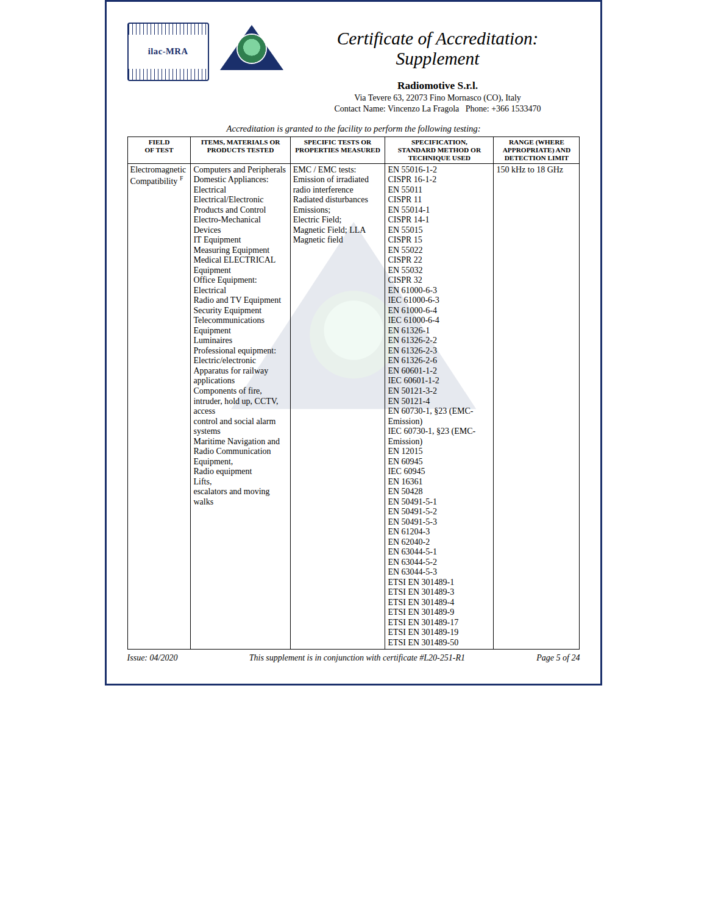ilac-MRA
PJLA
Certificate of Accreditation: Supplement
Radiomotive S.r.l.
Via Tevere 63, 22073 Fino Mornasco (CO), Italy
Contact Name: Vincenzo La Fragola Phone: +366 1533470
Accreditation is granted to the facility to perform the following testing:
| Field of Test | Items, Materials or Products Tested | Specific Tests or Properties Measured | Specification, Standard Method or Technique Used | Range (where appropriate) and Detection Limit |
| --- | --- | --- | --- | --- |
| Electromagnetic Compatibility F | Computers and Peripherals Domestic Appliances: Electrical Electrical/Electronic Products and Control Electro-Mechanical Devices IT Equipment Measuring Equipment Medical ELECTRICAL Equipment Office Equipment: Electrical Radio and TV Equipment Security Equipment Telecommunications Equipment Luminaires Professional equipment: Electric/electronic Apparatus for railway applications Components of fire, intruder, hold up, CCTV, access control and social alarm systems Maritime Navigation and Radio Communication Equipment, Radio equipment Lifts, escalators and moving walks | EMC / EMC tests: Emission of irradiated radio interference Radiated disturbances Emissions; Electric Field; Magnetic Field; LLA Magnetic field | EN 55016-1-2 CISPR 16-1-2 EN 55011 CISPR 11 EN 55014-1 CISPR 14-1 EN 55015 CISPR 15 EN 55022 CISPR 22 EN 55032 CISPR 32 EN 61000-6-3 IEC 61000-6-3 EN 61000-6-4 IEC 61000-6-4 EN 61326-1 EN 61326-2-2 EN 61326-2-3 EN 61326-2-6 EN 60601-1-2 IEC 60601-1-2 EN 50121-3-2 EN 50121-4 EN 60730-1, §23 (EMC-Emission) IEC 60730-1, §23 (EMC-Emission) EN 12015 EN 60945 IEC 60945 EN 16361 EN 50428 EN 50491-5-1 EN 50491-5-2 EN 50491-5-3 EN 61204-3 EN 62040-2 EN 63044-5-1 EN 63044-5-2 EN 63044-5-3 ETSI EN 301489-1 ETSI EN 301489-3 ETSI EN 301489-4 ETSI EN 301489-9 ETSI EN 301489-17 ETSI EN 301489-19 ETSI EN 301489-50 | 150 kHz to 18 GHz |
Issue: 04/2020
This supplement is in conjunction with certificate #L20-251-R1
Page 5 of 24